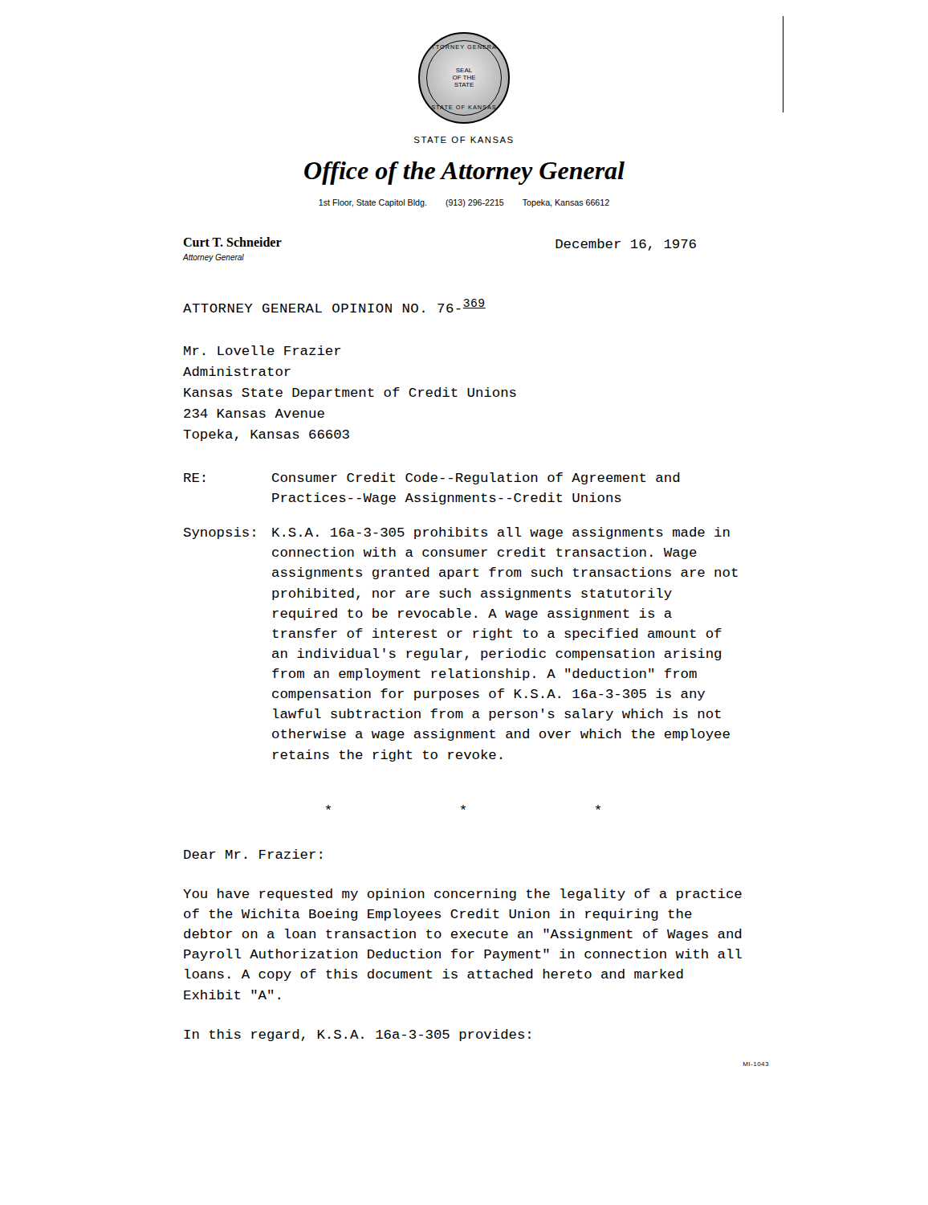ATTORNEY GENERAL
SEAL
OF THE
STATE
STATE OF KANSAS
STATE OF KANSAS
Office of the Attorney General
1st Floor, State Capitol Bldg. (913) 296-2215 Topeka, Kansas 66612
Curt T. Schneider
Attorney General
December 16, 1976
ATTORNEY GENERAL OPINION NO. 76-369
Mr. Lovelle Frazier
Administrator
Kansas State Department of Credit Unions
234 Kansas Avenue
Topeka, Kansas 66603
| RE: | Consumer Credit Code--Regulation of Agreement and Practices--Wage Assignments--Credit Unions |
| Synopsis: | K.S.A. 16a-3-305 prohibits all wage assignments made in connection with a consumer credit transaction. Wage assignments granted apart from such transactions are not prohibited, nor are such assignments statutorily required to be revocable. A wage assignment is a transfer of interest or right to a specified amount of an individual's regular, periodic compensation arising from an employment relationship. A "deduction" from compensation for purposes of K.S.A. 16a-3-305 is any lawful subtraction from a person's salary which is not otherwise a wage assignment and over which the employee retains the right to revoke. |
***
Dear Mr. Frazier:
You have requested my opinion concerning the legality of a practice of the Wichita Boeing Employees Credit Union in requiring the debtor on a loan transaction to execute an "Assignment of Wages and Payroll Authorization Deduction for Payment" in connection with all loans. A copy of this document is attached hereto and marked Exhibit "A".
In this regard, K.S.A. 16a-3-305 provides:
MI-1043